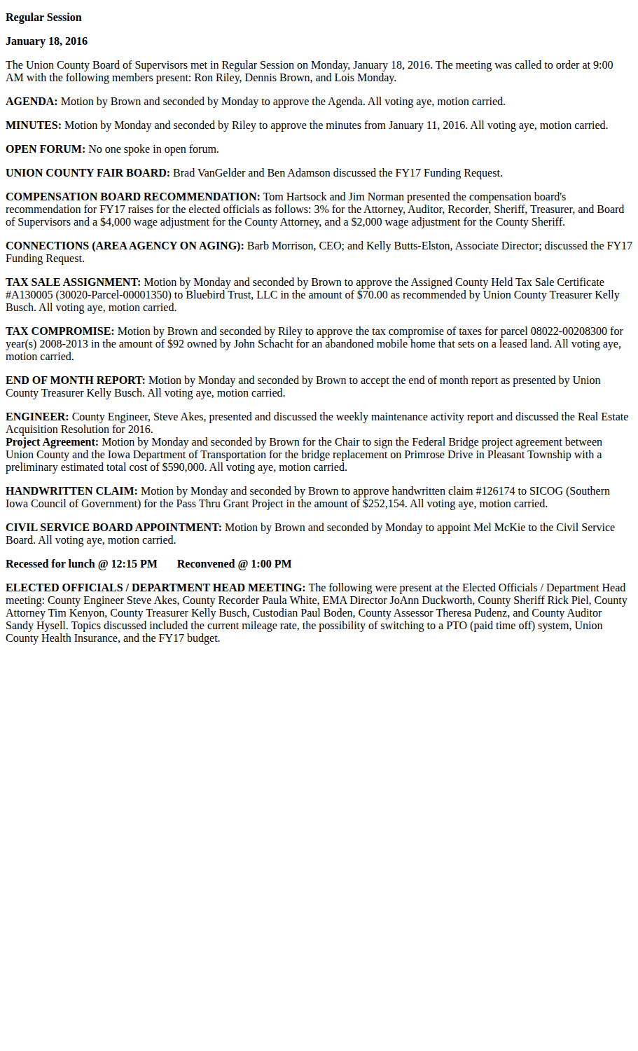Regular Session
January 18, 2016
The Union County Board of Supervisors met in Regular Session on Monday, January 18, 2016. The meeting was called to order at 9:00 AM with the following members present: Ron Riley, Dennis Brown, and Lois Monday.
AGENDA: Motion by Brown and seconded by Monday to approve the Agenda. All voting aye, motion carried.
MINUTES: Motion by Monday and seconded by Riley to approve the minutes from January 11, 2016. All voting aye, motion carried.
OPEN FORUM: No one spoke in open forum.
UNION COUNTY FAIR BOARD: Brad VanGelder and Ben Adamson discussed the FY17 Funding Request.
COMPENSATION BOARD RECOMMENDATION: Tom Hartsock and Jim Norman presented the compensation board's recommendation for FY17 raises for the elected officials as follows: 3% for the Attorney, Auditor, Recorder, Sheriff, Treasurer, and Board of Supervisors and a $4,000 wage adjustment for the County Attorney, and a $2,000 wage adjustment for the County Sheriff.
CONNECTIONS (AREA AGENCY ON AGING): Barb Morrison, CEO; and Kelly Butts-Elston, Associate Director; discussed the FY17 Funding Request.
TAX SALE ASSIGNMENT: Motion by Monday and seconded by Brown to approve the Assigned County Held Tax Sale Certificate #A130005 (30020-Parcel-00001350) to Bluebird Trust, LLC in the amount of $70.00 as recommended by Union County Treasurer Kelly Busch. All voting aye, motion carried.
TAX COMPROMISE: Motion by Brown and seconded by Riley to approve the tax compromise of taxes for parcel 08022-00208300 for year(s) 2008-2013 in the amount of $92 owned by John Schacht for an abandoned mobile home that sets on a leased land. All voting aye, motion carried.
END OF MONTH REPORT: Motion by Monday and seconded by Brown to accept the end of month report as presented by Union County Treasurer Kelly Busch. All voting aye, motion carried.
ENGINEER: County Engineer, Steve Akes, presented and discussed the weekly maintenance activity report and discussed the Real Estate Acquisition Resolution for 2016.
Project Agreement: Motion by Monday and seconded by Brown for the Chair to sign the Federal Bridge project agreement between Union County and the Iowa Department of Transportation for the bridge replacement on Primrose Drive in Pleasant Township with a preliminary estimated total cost of $590,000. All voting aye, motion carried.
HANDWRITTEN CLAIM: Motion by Monday and seconded by Brown to approve handwritten claim #126174 to SICOG (Southern Iowa Council of Government) for the Pass Thru Grant Project in the amount of $252,154. All voting aye, motion carried.
CIVIL SERVICE BOARD APPOINTMENT: Motion by Brown and seconded by Monday to appoint Mel McKie to the Civil Service Board. All voting aye, motion carried.
Recessed for lunch @ 12:15 PM Reconvened @ 1:00 PM
ELECTED OFFICIALS / DEPARTMENT HEAD MEETING: The following were present at the Elected Officials / Department Head meeting: County Engineer Steve Akes, County Recorder Paula White, EMA Director JoAnn Duckworth, County Sheriff Rick Piel, County Attorney Tim Kenyon, County Treasurer Kelly Busch, Custodian Paul Boden, County Assessor Theresa Pudenz, and County Auditor Sandy Hysell. Topics discussed included the current mileage rate, the possibility of switching to a PTO (paid time off) system, Union County Health Insurance, and the FY17 budget.